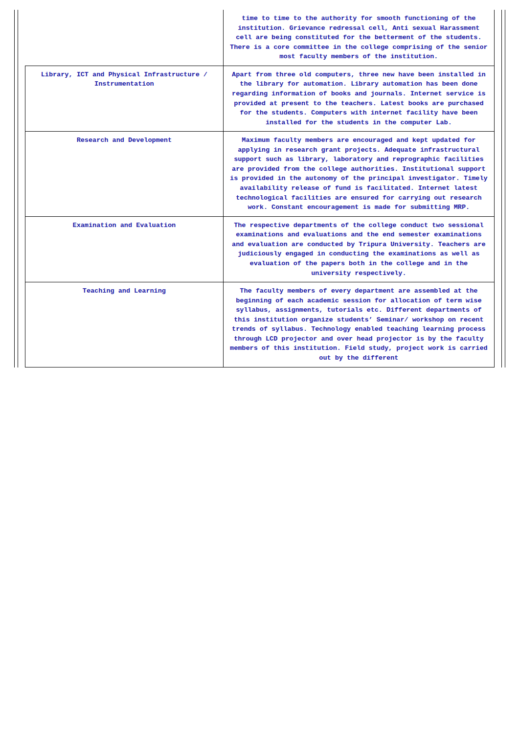| | time to time to the authority for smooth functioning of the institution. Grievance redressal cell, Anti sexual Harassment cell are being constituted for the betterment of the students. There is a core committee in the college comprising of the senior most faculty members of the institution. |
| Library, ICT and Physical Infrastructure / Instrumentation | Apart from three old computers, three new have been installed in the library for automation. Library automation has been done regarding information of books and journals. Internet service is provided at present to the teachers. Latest books are purchased for the students. Computers with internet facility have been installed for the students in the computer Lab. |
| Research and Development | Maximum faculty members are encouraged and kept updated for applying in research grant projects. Adequate infrastructural support such as library, laboratory and reprographic facilities are provided from the college authorities. Institutional support is provided in the autonomy of the principal investigator. Timely availability release of fund is facilitated. Internet latest technological facilities are ensured for carrying out research work. Constant encouragement is made for submitting MRP. |
| Examination and Evaluation | The respective departments of the college conduct two sessional examinations and evaluations and the end semester examinations and evaluation are conducted by Tripura University. Teachers are judiciously engaged in conducting the examinations as well as evaluation of the papers both in the college and in the university respectively. |
| Teaching and Learning | The faculty members of every department are assembled at the beginning of each academic session for allocation of term wise syllabus, assignments, tutorials etc. Different departments of this institution organize students’ Seminar/ workshop on recent trends of syllabus. Technology enabled teaching learning process through LCD projector and over head projector is by the faculty members of this institution. Field study, project work is carried out by the different |